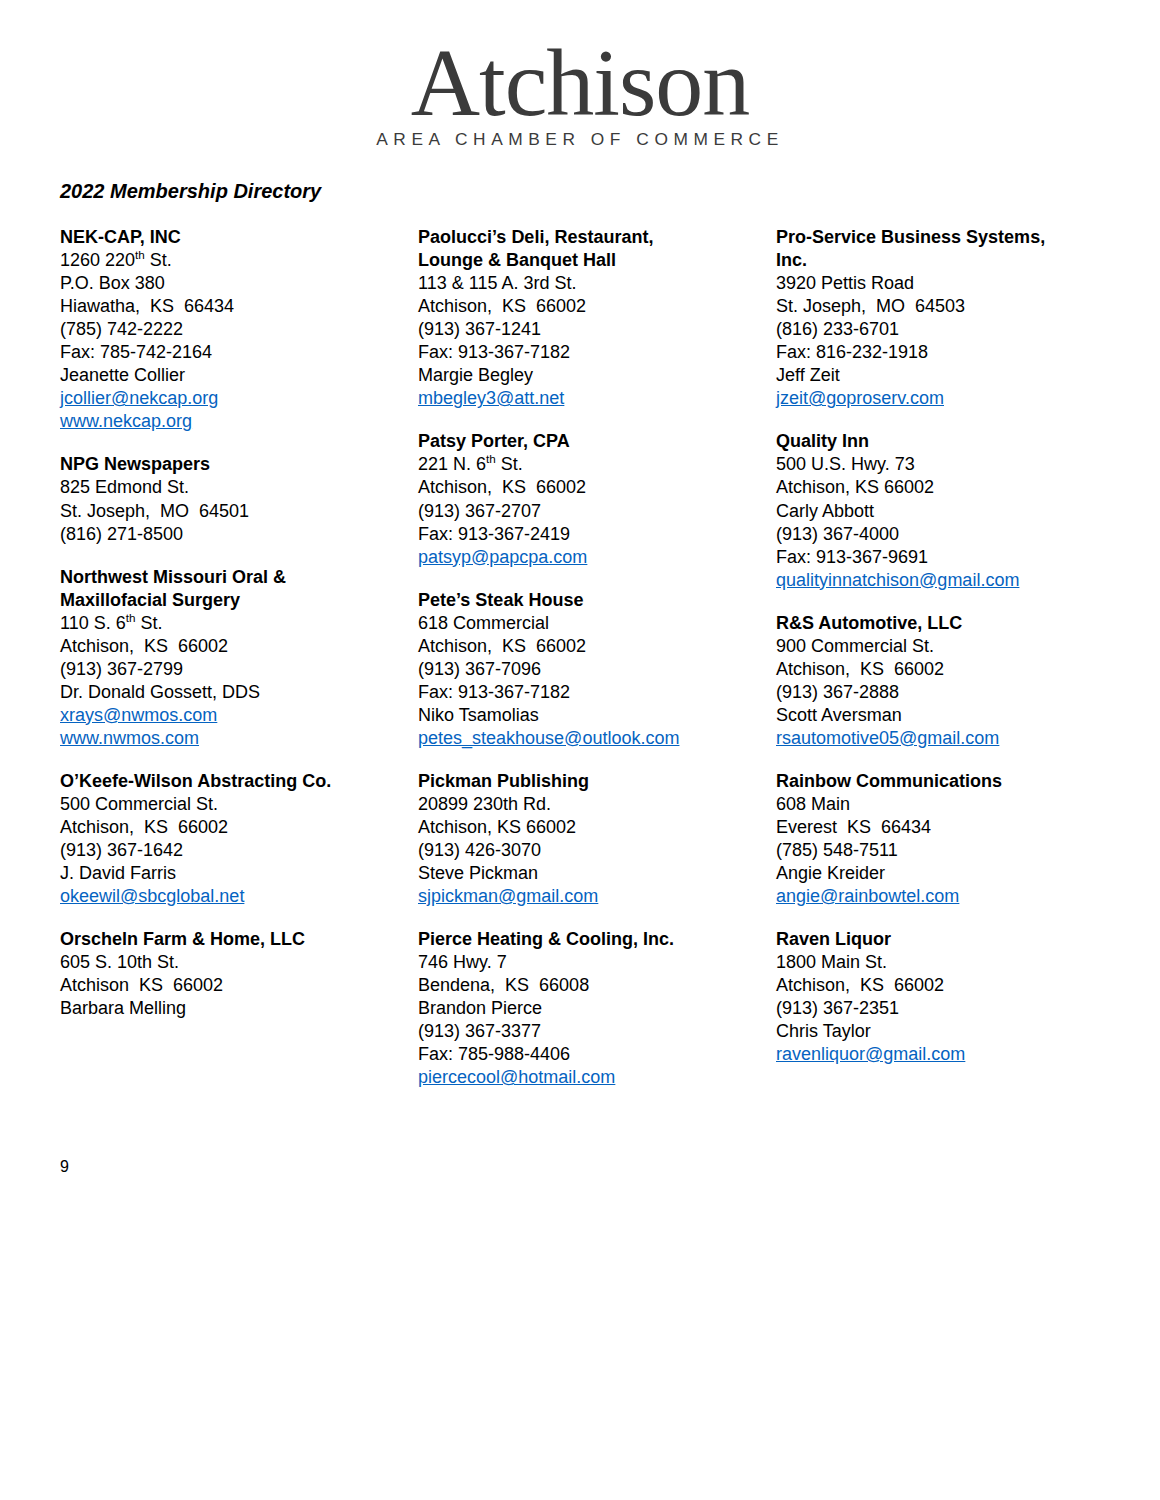Atchison
AREA CHAMBER OF COMMERCE
2022 Membership Directory
NEK-CAP, INC
1260 220th St.
P.O. Box 380
Hiawatha, KS 66434
(785) 742-2222
Fax: 785-742-2164
Jeanette Collier
jcollier@nekcap.org
www.nekcap.org
NPG Newspapers
825 Edmond St.
St. Joseph, MO 64501
(816) 271-8500
Northwest Missouri Oral &
Maxillofacial Surgery
110 S. 6th St.
Atchison, KS 66002
(913) 367-2799
Dr. Donald Gossett, DDS
xrays@nwmos.com
www.nwmos.com
O’Keefe-Wilson Abstracting Co.
500 Commercial St.
Atchison, KS 66002
(913) 367-1642
J. David Farris
okeewil@sbcglobal.net
Orscheln Farm & Home, LLC
605 S. 10th St.
Atchison KS 66002
Barbara Melling
Paolucci’s Deli, Restaurant,
Lounge & Banquet Hall
113 & 115 A. 3rd St.
Atchison, KS 66002
(913) 367-1241
Fax: 913-367-7182
Margie Begley
mbegley3@att.net
Patsy Porter, CPA
221 N. 6th St.
Atchison, KS 66002
(913) 367-2707
Fax: 913-367-2419
patsyp@papcpa.com
Pete’s Steak House
618 Commercial
Atchison, KS 66002
(913) 367-7096
Fax: 913-367-7182
Niko Tsamolias
petes_steakhouse@outlook.com
Pickman Publishing
20899 230th Rd.
Atchison, KS 66002
(913) 426-3070
Steve Pickman
sjpickman@gmail.com
Pierce Heating & Cooling, Inc.
746 Hwy. 7
Bendena, KS 66008
Brandon Pierce
(913) 367-3377
Fax: 785-988-4406
piercecool@hotmail.com
Pro-Service Business Systems,
Inc.
3920 Pettis Road
St. Joseph, MO 64503
(816) 233-6701
Fax: 816-232-1918
Jeff Zeit
jzeit@goproserv.com
Quality Inn
500 U.S. Hwy. 73
Atchison, KS 66002
Carly Abbott
(913) 367-4000
Fax: 913-367-9691
qualityinnatchison@gmail.com
R&S Automotive, LLC
900 Commercial St.
Atchison, KS 66002
(913) 367-2888
Scott Aversman
rsautomotive05@gmail.com
Rainbow Communications
608 Main
Everest KS 66434
(785) 548-7511
Angie Kreider
angie@rainbowtel.com
Raven Liquor
1800 Main St.
Atchison, KS 66002
(913) 367-2351
Chris Taylor
ravenliquor@gmail.com
9